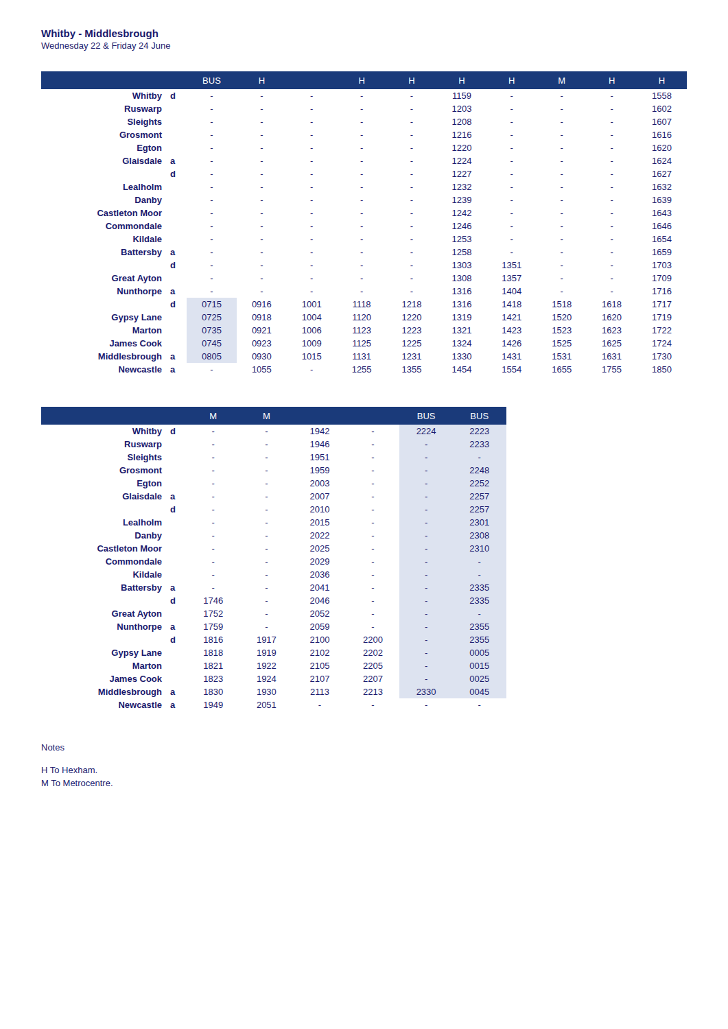Whitby - Middlesbrough
Wednesday 22 & Friday 24 June
| | | BUS | H | | H | H | H | H | M | H | H |
| --- | --- | --- | --- | --- | --- | --- | --- | --- | --- | --- | --- |
| Whitby | d | - | - | - | - | - | 1159 | - | - | - | 1558 |
| Ruswarp | | - | - | - | - | - | 1203 | - | - | - | 1602 |
| Sleights | | - | - | - | - | - | 1208 | - | - | - | 1607 |
| Grosmont | | - | - | - | - | - | 1216 | - | - | - | 1616 |
| Egton | | - | - | - | - | - | 1220 | - | - | - | 1620 |
| Glaisdale | a | - | - | - | - | - | 1224 | - | - | - | 1624 |
| | d | - | - | - | - | - | 1227 | - | - | - | 1627 |
| Lealholm | | - | - | - | - | - | 1232 | - | - | - | 1632 |
| Danby | | - | - | - | - | - | 1239 | - | - | - | 1639 |
| Castleton Moor | | - | - | - | - | - | 1242 | - | - | - | 1643 |
| Commondale | | - | - | - | - | - | 1246 | - | - | - | 1646 |
| Kildale | | - | - | - | - | - | 1253 | - | - | - | 1654 |
| Battersby | a | - | - | - | - | - | 1258 | - | - | - | 1659 |
| | d | - | - | - | - | - | 1303 | 1351 | - | - | 1703 |
| Great Ayton | | - | - | - | - | - | 1308 | 1357 | - | - | 1709 |
| Nunthorpe | a | - | - | - | - | - | 1316 | 1404 | - | - | 1716 |
| | d | 0715 | 0916 | 1001 | 1118 | 1218 | 1316 | 1418 | 1518 | 1618 | 1717 |
| Gypsy Lane | | 0725 | 0918 | 1004 | 1120 | 1220 | 1319 | 1421 | 1520 | 1620 | 1719 |
| Marton | | 0735 | 0921 | 1006 | 1123 | 1223 | 1321 | 1423 | 1523 | 1623 | 1722 |
| James Cook | | 0745 | 0923 | 1009 | 1125 | 1225 | 1324 | 1426 | 1525 | 1625 | 1724 |
| Middlesbrough | a | 0805 | 0930 | 1015 | 1131 | 1231 | 1330 | 1431 | 1531 | 1631 | 1730 |
| Newcastle | a | - | 1055 | - | 1255 | 1355 | 1454 | 1554 | 1655 | 1755 | 1850 |
| | | M | M | | | BUS | BUS |
| --- | --- | --- | --- | --- | --- | --- | --- |
| Whitby | d | - | - | 1942 | - | 2224 | 2223 |
| Ruswarp | | - | - | 1946 | - | - | 2233 |
| Sleights | | - | - | 1951 | - | - | - |
| Grosmont | | - | - | 1959 | - | - | 2248 |
| Egton | | - | - | 2003 | - | - | 2252 |
| Glaisdale | a | - | - | 2007 | - | - | 2257 |
| | d | - | - | 2010 | - | - | 2257 |
| Lealholm | | - | - | 2015 | - | - | 2301 |
| Danby | | - | - | 2022 | - | - | 2308 |
| Castleton Moor | | - | - | 2025 | - | - | 2310 |
| Commondale | | - | - | 2029 | - | - | - |
| Kildale | | - | - | 2036 | - | - | - |
| Battersby | a | - | - | 2041 | - | - | 2335 |
| | d | 1746 | - | 2046 | - | - | 2335 |
| Great Ayton | | 1752 | - | 2052 | - | - | - |
| Nunthorpe | a | 1759 | - | 2059 | - | - | 2355 |
| | d | 1816 | 1917 | 2100 | 2200 | - | 2355 |
| Gypsy Lane | | 1818 | 1919 | 2102 | 2202 | - | 0005 |
| Marton | | 1821 | 1922 | 2105 | 2205 | - | 0015 |
| James Cook | | 1823 | 1924 | 2107 | 2207 | - | 0025 |
| Middlesbrough | a | 1830 | 1930 | 2113 | 2213 | 2330 | 0045 |
| Newcastle | a | 1949 | 2051 | - | - | - | - |
Notes
H To Hexham.
M To Metrocentre.